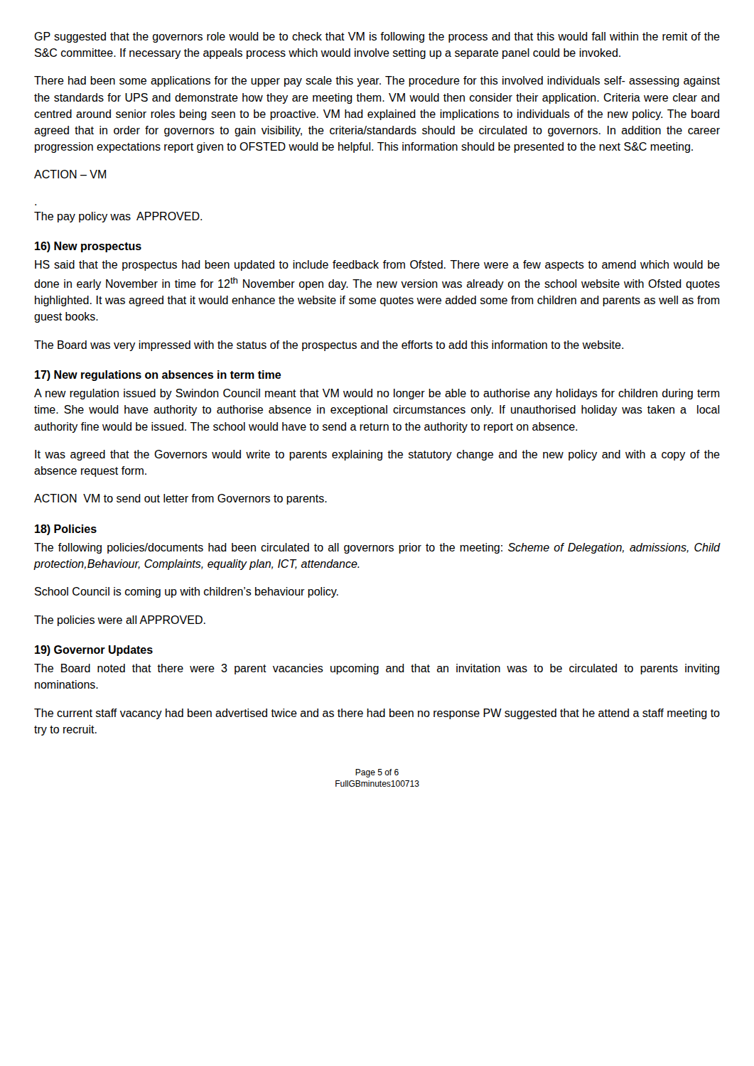GP suggested that the governors role would be to check that VM is following the process and that this would fall within the remit of the S&C committee. If necessary the appeals process which would involve setting up a separate panel could be invoked.
There had been some applications for the upper pay scale this year. The procedure for this involved individuals self- assessing against the standards for UPS and demonstrate how they are meeting them. VM would then consider their application. Criteria were clear and centred around senior roles being seen to be proactive. VM had explained the implications to individuals of the new policy. The board agreed that in order for governors to gain visibility, the criteria/standards should be circulated to governors. In addition the career progression expectations report given to OFSTED would be helpful. This information should be presented to the next S&C meeting.
ACTION – VM
.
The pay policy was APPROVED.
16) New prospectus
HS said that the prospectus had been updated to include feedback from Ofsted. There were a few aspects to amend which would be done in early November in time for 12th November open day. The new version was already on the school website with Ofsted quotes highlighted. It was agreed that it would enhance the website if some quotes were added some from children and parents as well as from guest books.
The Board was very impressed with the status of the prospectus and the efforts to add this information to the website.
17) New regulations on absences in term time
A new regulation issued by Swindon Council meant that VM would no longer be able to authorise any holidays for children during term time. She would have authority to authorise absence in exceptional circumstances only. If unauthorised holiday was taken a local authority fine would be issued. The school would have to send a return to the authority to report on absence.
It was agreed that the Governors would write to parents explaining the statutory change and the new policy and with a copy of the absence request form.
ACTION VM to send out letter from Governors to parents.
18) Policies
The following policies/documents had been circulated to all governors prior to the meeting: Scheme of Delegation, admissions, Child protection,Behaviour, Complaints, equality plan, ICT, attendance.
School Council is coming up with children’s behaviour policy.
The policies were all APPROVED.
19) Governor Updates
The Board noted that there were 3 parent vacancies upcoming and that an invitation was to be circulated to parents inviting nominations.
The current staff vacancy had been advertised twice and as there had been no response PW suggested that he attend a staff meeting to try to recruit.
Page 5 of 6
FullGBminutes100713